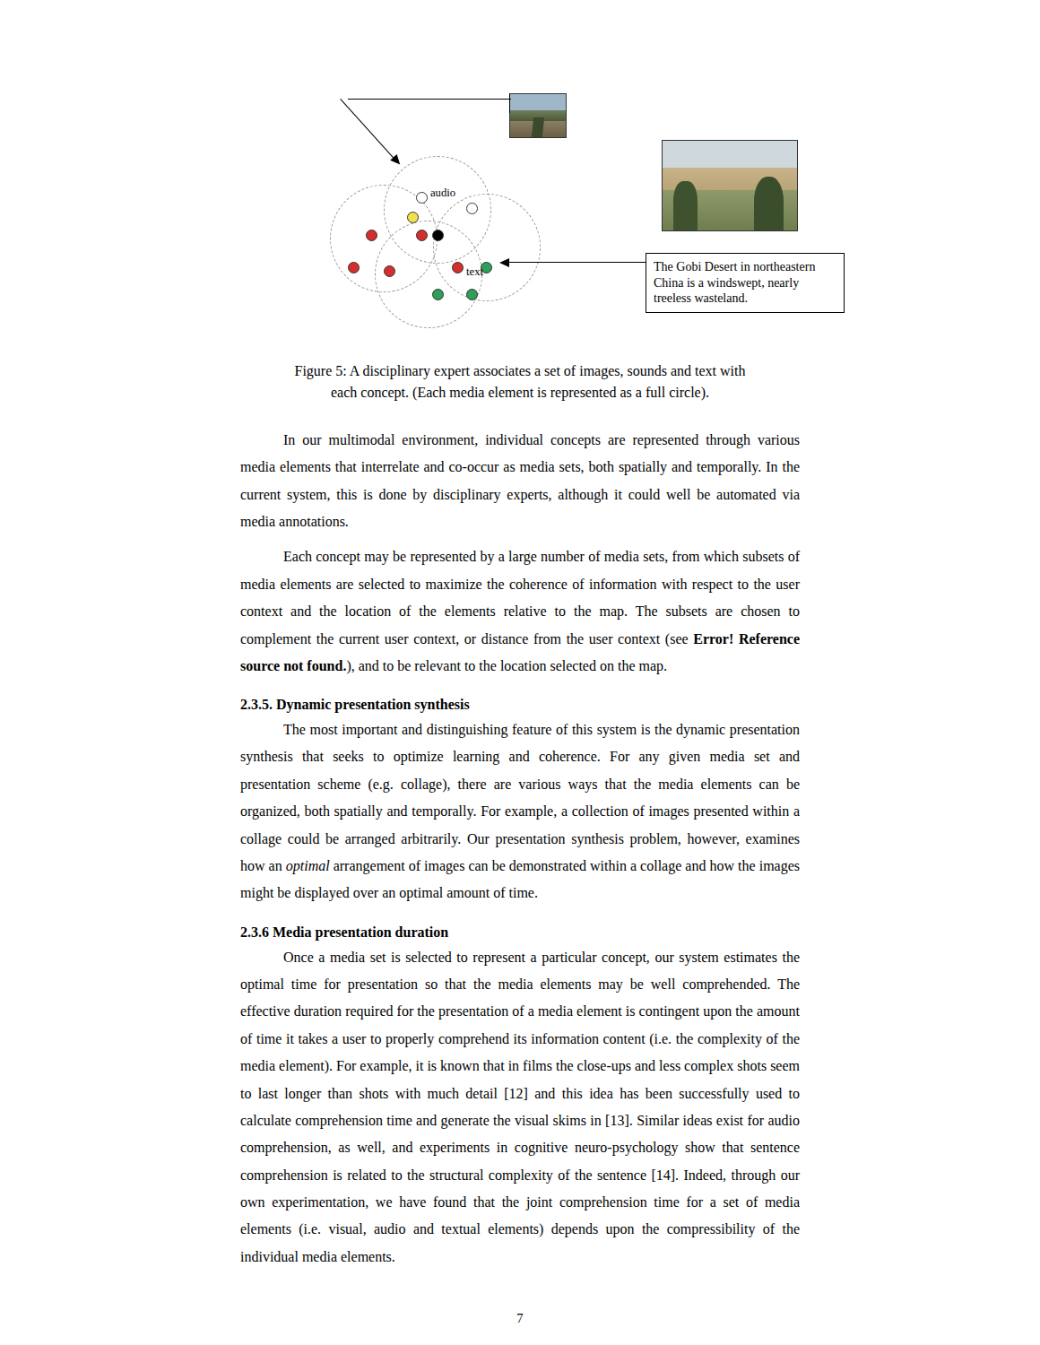audio text
The Gobi Desert in northeastern China is a windswept, nearly treeless wasteland.
Figure 5: A disciplinary expert associates a set of images, sounds and text with
each concept. (Each media element is represented as a full circle).
In our multimodal environment, individual concepts are represented through various media elements that interrelate and co-occur as media sets, both spatially and temporally. In the current system, this is done by disciplinary experts, although it could well be automated via media annotations.
Each concept may be represented by a large number of media sets, from which subsets of media elements are selected to maximize the coherence of information with respect to the user context and the location of the elements relative to the map. The subsets are chosen to complement the current user context, or distance from the user context (see Error! Reference source not found.), and to be relevant to the location selected on the map.
2.3.5. Dynamic presentation synthesis
The most important and distinguishing feature of this system is the dynamic presentation synthesis that seeks to optimize learning and coherence. For any given media set and presentation scheme (e.g. collage), there are various ways that the media elements can be organized, both spatially and temporally. For example, a collection of images presented within a collage could be arranged arbitrarily. Our presentation synthesis problem, however, examines how an optimal arrangement of images can be demonstrated within a collage and how the images might be displayed over an optimal amount of time.
2.3.6 Media presentation duration
Once a media set is selected to represent a particular concept, our system estimates the optimal time for presentation so that the media elements may be well comprehended. The effective duration required for the presentation of a media element is contingent upon the amount of time it takes a user to properly comprehend its information content (i.e. the complexity of the media element). For example, it is known that in films the close-ups and less complex shots seem to last longer than shots with much detail [12] and this idea has been successfully used to calculate comprehension time and generate the visual skims in [13]. Similar ideas exist for audio comprehension, as well, and experiments in cognitive neuro-psychology show that sentence comprehension is related to the structural complexity of the sentence [14]. Indeed, through our own experimentation, we have found that the joint comprehension time for a set of media elements (i.e. visual, audio and textual elements) depends upon the compressibility of the individual media elements.
7